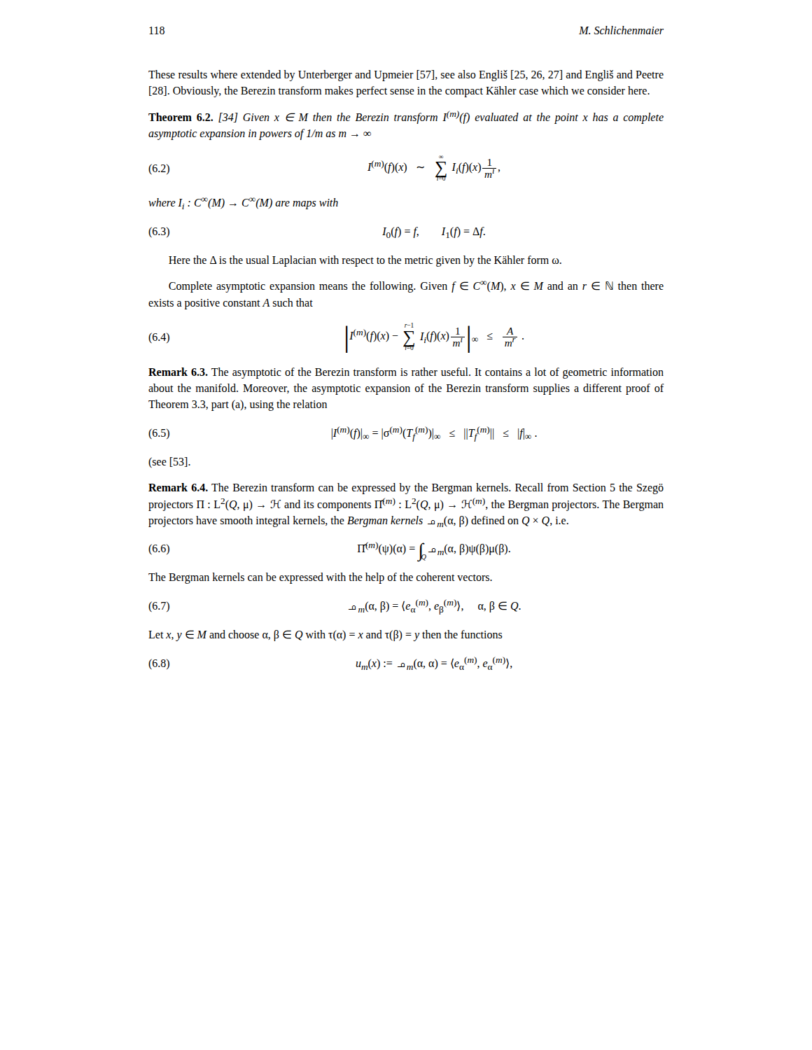118 M. Schlichenmaier
These results where extended by Unterberger and Upmeier [57], see also Engliš [25, 26, 27] and Engliš and Peetre [28]. Obviously, the Berezin transform makes perfect sense in the compact Kähler case which we consider here.
Theorem 6.2. [34] Given x ∈ M then the Berezin transform I(m)(f) evaluated at the point x has a complete asymptotic expansion in powers of 1/m as m → ∞
(6.2) I(m)(f)(x) ∼ ∞∑i=0 Ii(f)(x)1 mi,
where Ii : C∞(M) → C∞(M) are maps with
(6.3) I0(f) = f, I1(f) = Δf.
Here the Δ is the usual Laplacian with respect to the metric given by the Kähler form ω.
Complete asymptotic expansion means the following. Given f ∈ C∞(M), x ∈ M and an r ∈ ℕ then there exists a positive constant A such that
(6.4) |I(m)(f)(x) − r−1∑i=0 Ii(f)(x)1 mi|∞ ≤ Amr .
Remark 6.3. The asymptotic of the Berezin transform is rather useful. It contains a lot of geometric information about the manifold. Moreover, the asymptotic expansion of the Berezin transform supplies a different proof of Theorem 3.3, part (a), using the relation
(6.5) |I(m)(f)|∞ = |σ(m)(Tf(m))|∞ ≤ ||Tf(m)|| ≤ |f|∞ .
(see [53].
Remark 6.4. The Berezin transform can be expressed by the Bergman kernels. Recall from Section 5 the Szegö projectors Π : L2(Q, μ) → ℋ and its components Π̂(m) : L2(Q, μ) → ℋ(m), the Bergman projectors. The Bergman projectors have smooth integral kernels, the Bergman kernels 𝈃m(α, β) defined on Q × Q, i.e.
(6.6) Π̂(m)(ψ)(α) = ∫Q 𝈃m(α, β)ψ(β)μ(β).
The Bergman kernels can be expressed with the help of the coherent vectors.
(6.7) 𝈃m(α, β) = ⟨eα(m), eβ(m)⟩, α, β ∈ Q.
Let x, y ∈ M and choose α, β ∈ Q with τ(α) = x and τ(β) = y then the functions
(6.8) um(x) := 𝈃m(α, α) = ⟨eα(m), eα(m)⟩,